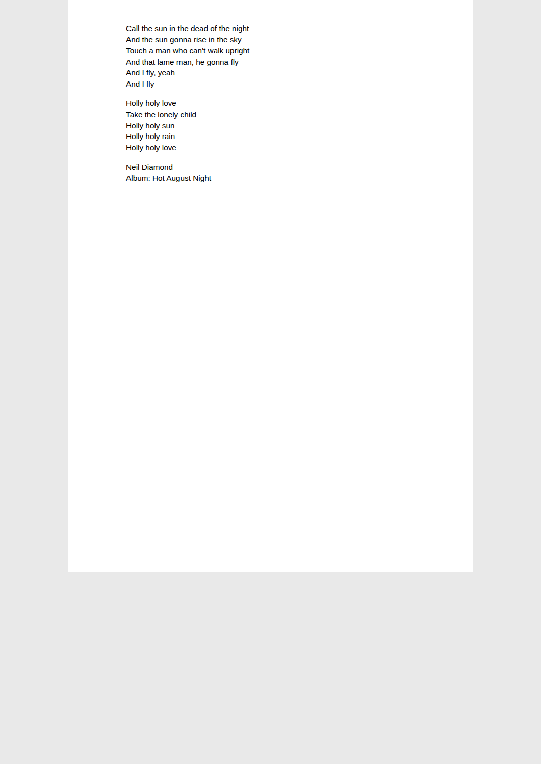Call the sun in the dead of the night
And the sun gonna rise in the sky
Touch a man who can't walk upright
And that lame man, he gonna fly
And I fly, yeah
And I fly
Holly holy love
Take the lonely child
Holly holy sun
Holly holy rain
Holly holy love
Neil Diamond
Album: Hot August Night